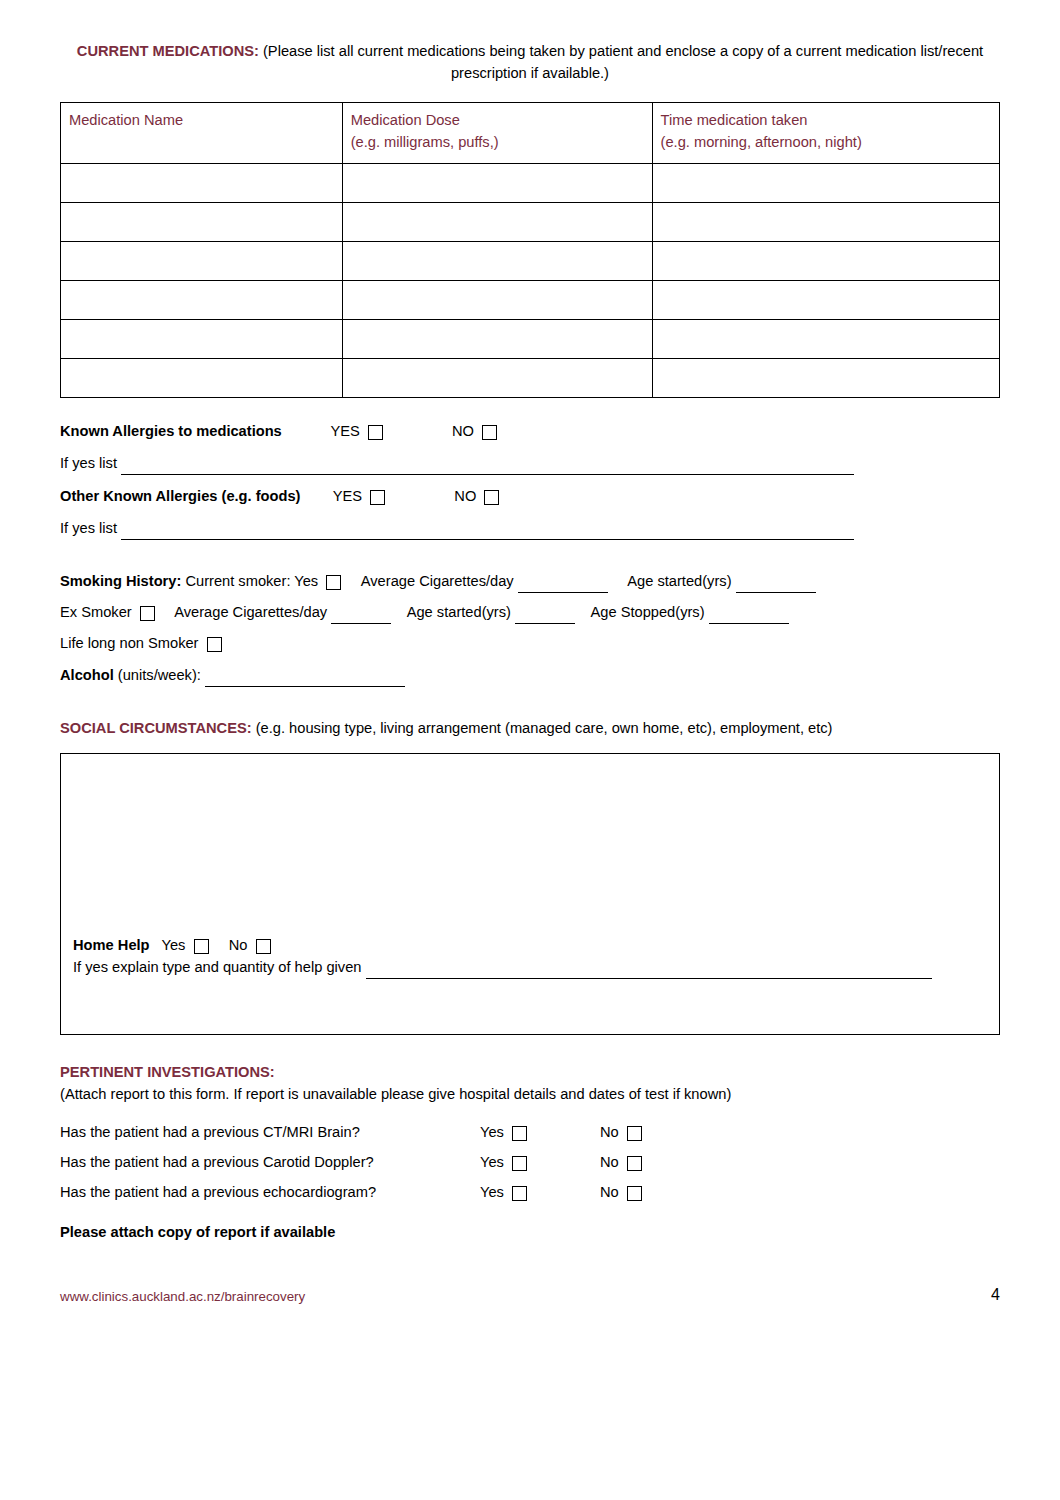CURRENT MEDICATIONS: (Please list all current medications being taken by patient and enclose a copy of a current medication list/recent prescription if available.)
| Medication Name | Medication Dose (e.g. milligrams, puffs,) | Time medication taken (e.g. morning, afternoon, night) |
| --- | --- | --- |
Known Allergies to medications YES NO
If yes list
Other Known Allergies (e.g. foods) YES NO
If yes list
Smoking History: Current smoker: Yes Average Cigarettes/day Age started(yrs)
Ex Smoker Average Cigarettes/day Age started(yrs) Age Stopped(yrs)
Life long non Smoker
Alcohol (units/week):
SOCIAL CIRCUMSTANCES: (e.g. housing type, living arrangement (managed care, own home, etc), employment, etc)
Home Help Yes No
If yes explain type and quantity of help given
PERTINENT INVESTIGATIONS:
(Attach report to this form. If report is unavailable please give hospital details and dates of test if known)
Has the patient had a previous CT/MRI Brain? Yes No
Has the patient had a previous Carotid Doppler? Yes No
Has the patient had a previous echocardiogram? Yes No
Please attach copy of report if available
www.clinics.auckland.ac.nz/brainrecovery 4